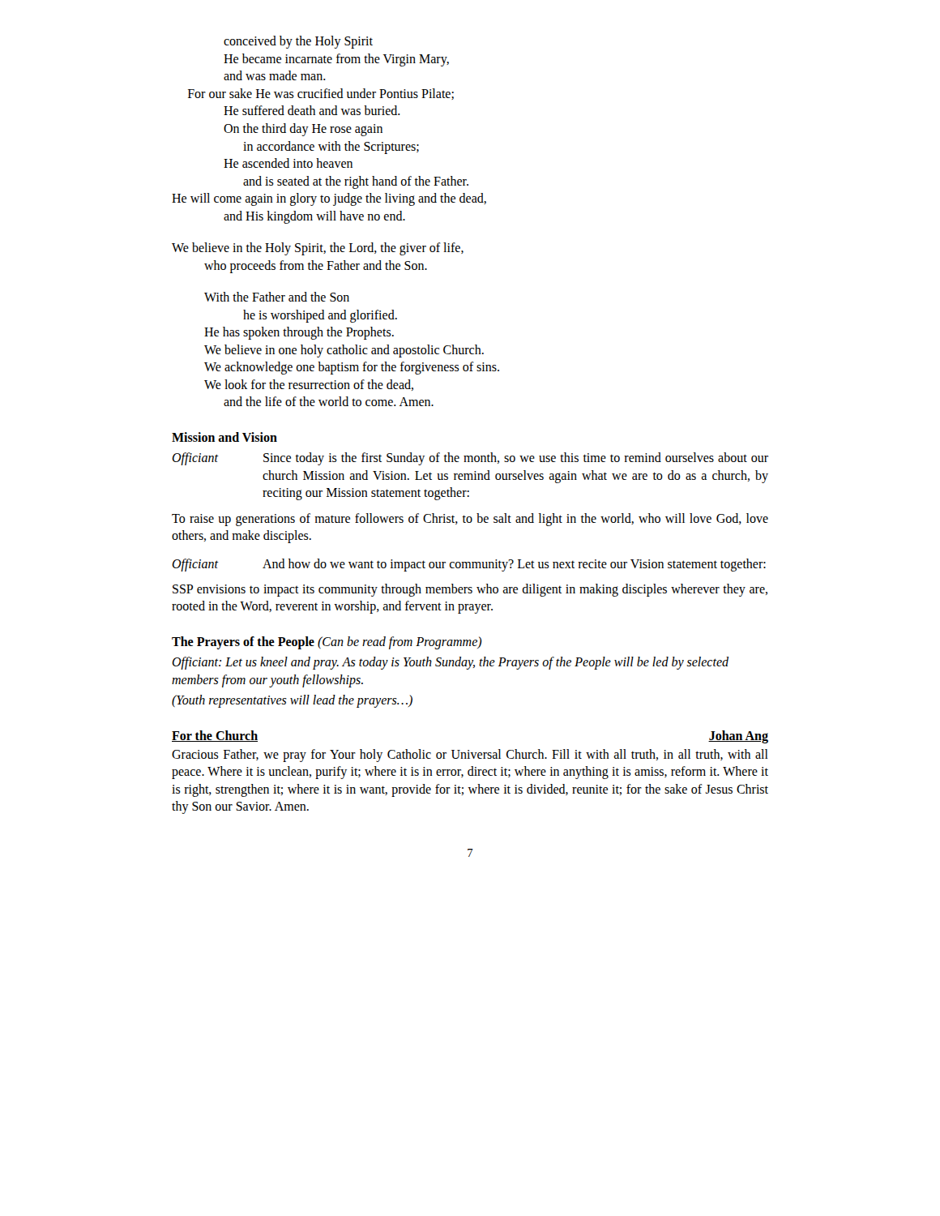conceived by the Holy Spirit
He became incarnate from the Virgin Mary,
and was made man.
For our sake He was crucified under Pontius Pilate;
He suffered death and was buried.
On the third day He rose again
in accordance with the Scriptures;
He ascended into heaven
and is seated at the right hand of the Father.
He will come again in glory to judge the living and the dead,
and His kingdom will have no end.
We believe in the Holy Spirit, the Lord, the giver of life,
who proceeds from the Father and the Son.
With the Father and the Son
he is worshiped and glorified.
He has spoken through the Prophets.
We believe in one holy catholic and apostolic Church.
We acknowledge one baptism for the forgiveness of sins.
We look for the resurrection of the dead,
and the life of the world to come. Amen.
Mission and Vision
Officiant Since today is the first Sunday of the month, so we use this time to remind ourselves about our church Mission and Vision. Let us remind ourselves again what we are to do as a church, by reciting our Mission statement together:
To raise up generations of mature followers of Christ, to be salt and light in the world, who will love God, love others, and make disciples.
Officiant And how do we want to impact our community? Let us next recite our Vision statement together:
SSP envisions to impact its community through members who are diligent in making disciples wherever they are, rooted in the Word, reverent in worship, and fervent in prayer.
The Prayers of the People (Can be read from Programme)
Officiant: Let us kneel and pray. As today is Youth Sunday, the Prayers of the People will be led by selected members from our youth fellowships.
(Youth representatives will lead the prayers…)
For the Church Johan Ang
Gracious Father, we pray for Your holy Catholic or Universal Church. Fill it with all truth, in all truth, with all peace. Where it is unclean, purify it; where it is in error, direct it; where in anything it is amiss, reform it. Where it is right, strengthen it; where it is in want, provide for it; where it is divided, reunite it; for the sake of Jesus Christ thy Son our Savior. Amen.
7